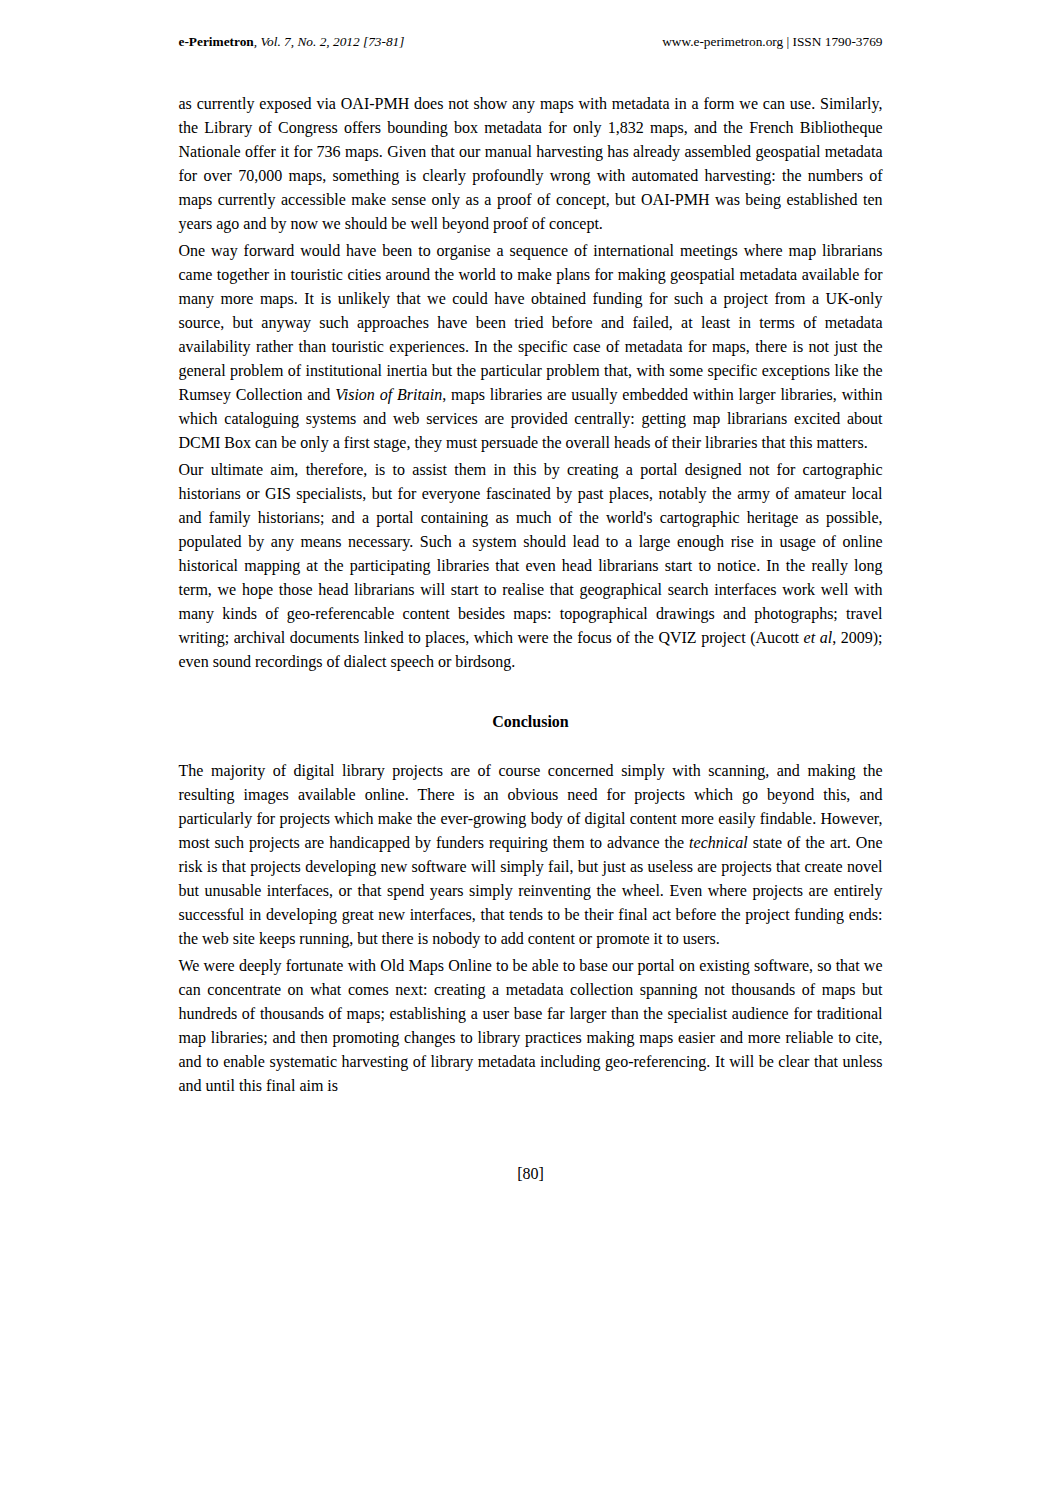e-Perimetron, Vol. 7, No. 2, 2012 [73-81]
www.e-perimetron.org | ISSN 1790-3769
as currently exposed via OAI-PMH does not show any maps with metadata in a form we can use. Similarly, the Library of Congress offers bounding box metadata for only 1,832 maps, and the French Bibliotheque Nationale offer it for 736 maps. Given that our manual harvesting has already assembled geospatial metadata for over 70,000 maps, something is clearly profoundly wrong with automated harvesting: the numbers of maps currently accessible make sense only as a proof of concept, but OAI-PMH was being established ten years ago and by now we should be well beyond proof of concept.
One way forward would have been to organise a sequence of international meetings where map librarians came together in touristic cities around the world to make plans for making geospatial metadata available for many more maps. It is unlikely that we could have obtained funding for such a project from a UK-only source, but anyway such approaches have been tried before and failed, at least in terms of metadata availability rather than touristic experiences. In the specific case of metadata for maps, there is not just the general problem of institutional inertia but the particular problem that, with some specific exceptions like the Rumsey Collection and Vision of Britain, maps libraries are usually embedded within larger libraries, within which cataloguing systems and web services are provided centrally: getting map librarians excited about DCMI Box can be only a first stage, they must persuade the overall heads of their libraries that this matters.
Our ultimate aim, therefore, is to assist them in this by creating a portal designed not for cartographic historians or GIS specialists, but for everyone fascinated by past places, notably the army of amateur local and family historians; and a portal containing as much of the world's cartographic heritage as possible, populated by any means necessary. Such a system should lead to a large enough rise in usage of online historical mapping at the participating libraries that even head librarians start to notice. In the really long term, we hope those head librarians will start to realise that geographical search interfaces work well with many kinds of geo-referencable content besides maps: topographical drawings and photographs; travel writing; archival documents linked to places, which were the focus of the QVIZ project (Aucott et al, 2009); even sound recordings of dialect speech or birdsong.
Conclusion
The majority of digital library projects are of course concerned simply with scanning, and making the resulting images available online. There is an obvious need for projects which go beyond this, and particularly for projects which make the ever-growing body of digital content more easily findable. However, most such projects are handicapped by funders requiring them to advance the technical state of the art. One risk is that projects developing new software will simply fail, but just as useless are projects that create novel but unusable interfaces, or that spend years simply reinventing the wheel. Even where projects are entirely successful in developing great new interfaces, that tends to be their final act before the project funding ends: the web site keeps running, but there is nobody to add content or promote it to users.
We were deeply fortunate with Old Maps Online to be able to base our portal on existing software, so that we can concentrate on what comes next: creating a metadata collection spanning not thousands of maps but hundreds of thousands of maps; establishing a user base far larger than the specialist audience for traditional map libraries; and then promoting changes to library practices making maps easier and more reliable to cite, and to enable systematic harvesting of library metadata including geo-referencing. It will be clear that unless and until this final aim is
[80]